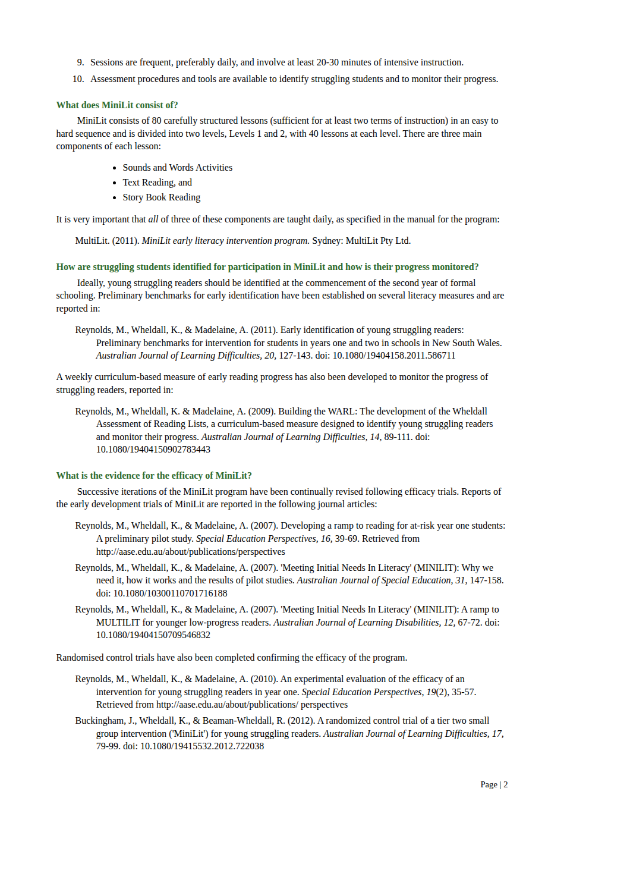Sessions are frequent, preferably daily, and involve at least 20-30 minutes of intensive instruction.
Assessment procedures and tools are available to identify struggling students and to monitor their progress.
What does MiniLit consist of?
MiniLit consists of 80 carefully structured lessons (sufficient for at least two terms of instruction) in an easy to hard sequence and is divided into two levels, Levels 1 and 2, with 40 lessons at each level. There are three main components of each lesson:
Sounds and Words Activities
Text Reading, and
Story Book Reading
It is very important that all of three of these components are taught daily, as specified in the manual for the program:
MultiLit. (2011). MiniLit early literacy intervention program. Sydney: MultiLit Pty Ltd.
How are struggling students identified for participation in MiniLit and how is their progress monitored?
Ideally, young struggling readers should be identified at the commencement of the second year of formal schooling. Preliminary benchmarks for early identification have been established on several literacy measures and are reported in:
Reynolds, M., Wheldall, K., & Madelaine, A. (2011). Early identification of young struggling readers: Preliminary benchmarks for intervention for students in years one and two in schools in New South Wales. Australian Journal of Learning Difficulties, 20, 127-143. doi: 10.1080/19404158.2011.586711
A weekly curriculum-based measure of early reading progress has also been developed to monitor the progress of struggling readers, reported in:
Reynolds, M., Wheldall, K. & Madelaine, A. (2009). Building the WARL: The development of the Wheldall Assessment of Reading Lists, a curriculum-based measure designed to identify young struggling readers and monitor their progress. Australian Journal of Learning Difficulties, 14, 89-111. doi: 10.1080/19404150902783443
What is the evidence for the efficacy of MiniLit?
Successive iterations of the MiniLit program have been continually revised following efficacy trials. Reports of the early development trials of MiniLit are reported in the following journal articles:
Reynolds, M., Wheldall, K., & Madelaine, A. (2007). Developing a ramp to reading for at-risk year one students: A preliminary pilot study. Special Education Perspectives, 16, 39-69. Retrieved from http://aase.edu.au/about/publications/perspectives
Reynolds, M., Wheldall, K., & Madelaine, A. (2007). 'Meeting Initial Needs In Literacy' (MINILIT): Why we need it, how it works and the results of pilot studies. Australian Journal of Special Education, 31, 147-158. doi: 10.1080/10300110701716188
Reynolds, M., Wheldall, K., & Madelaine, A. (2007). 'Meeting Initial Needs In Literacy' (MINILIT): A ramp to MULTILIT for younger low-progress readers. Australian Journal of Learning Disabilities, 12, 67-72. doi: 10.1080/19404150709546832
Randomised control trials have also been completed confirming the efficacy of the program.
Reynolds, M., Wheldall, K., & Madelaine, A. (2010). An experimental evaluation of the efficacy of an intervention for young struggling readers in year one. Special Education Perspectives, 19(2), 35-57. Retrieved from http://aase.edu.au/about/publications/ perspectives
Buckingham, J., Wheldall, K., & Beaman-Wheldall, R. (2012). A randomized control trial of a tier two small group intervention ('MiniLit') for young struggling readers. Australian Journal of Learning Difficulties, 17, 79-99. doi: 10.1080/19415532.2012.722038
Page | 2